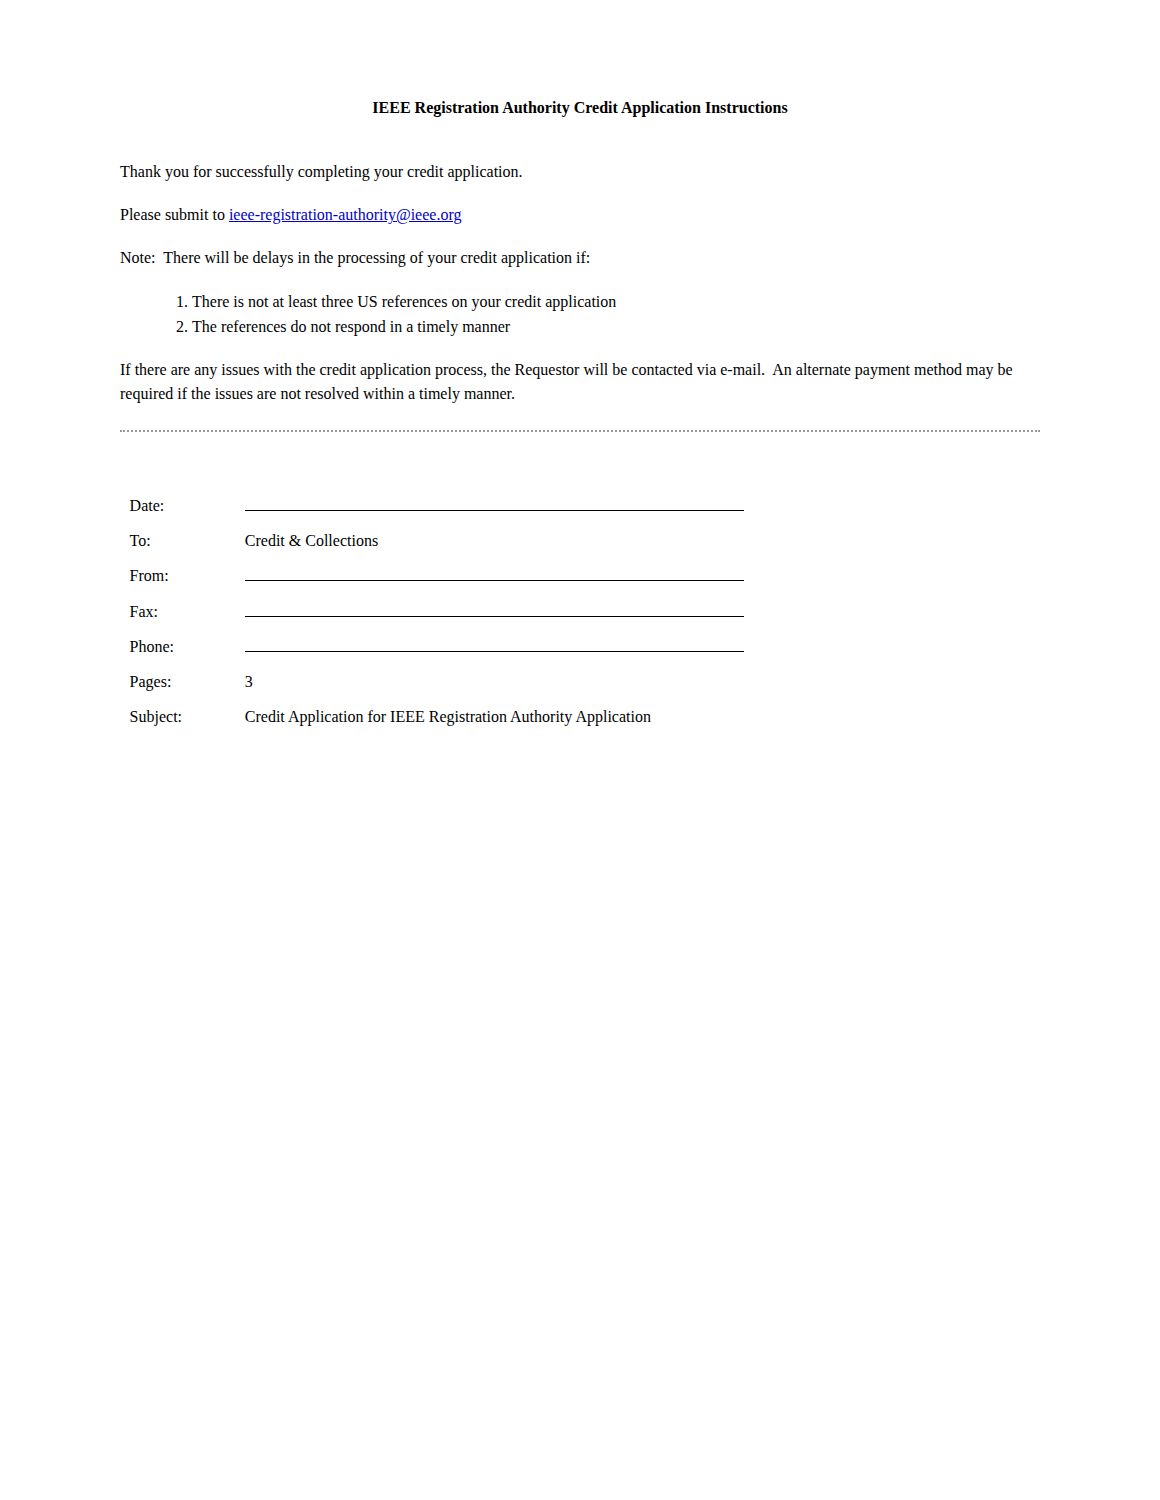IEEE Registration Authority Credit Application Instructions
Thank you for successfully completing your credit application.
Please submit to ieee-registration-authority@ieee.org
Note: There will be delays in the processing of your credit application if:
There is not at least three US references on your credit application
The references do not respond in a timely manner
If there are any issues with the credit application process, the Requestor will be contacted via e-mail. An alternate payment method may be required if the issues are not resolved within a timely manner.
| Date: | |
| To: | Credit & Collections |
| From: | |
| Fax: | |
| Phone: | |
| Pages: | 3 |
| Subject: | Credit Application for IEEE Registration Authority Application |